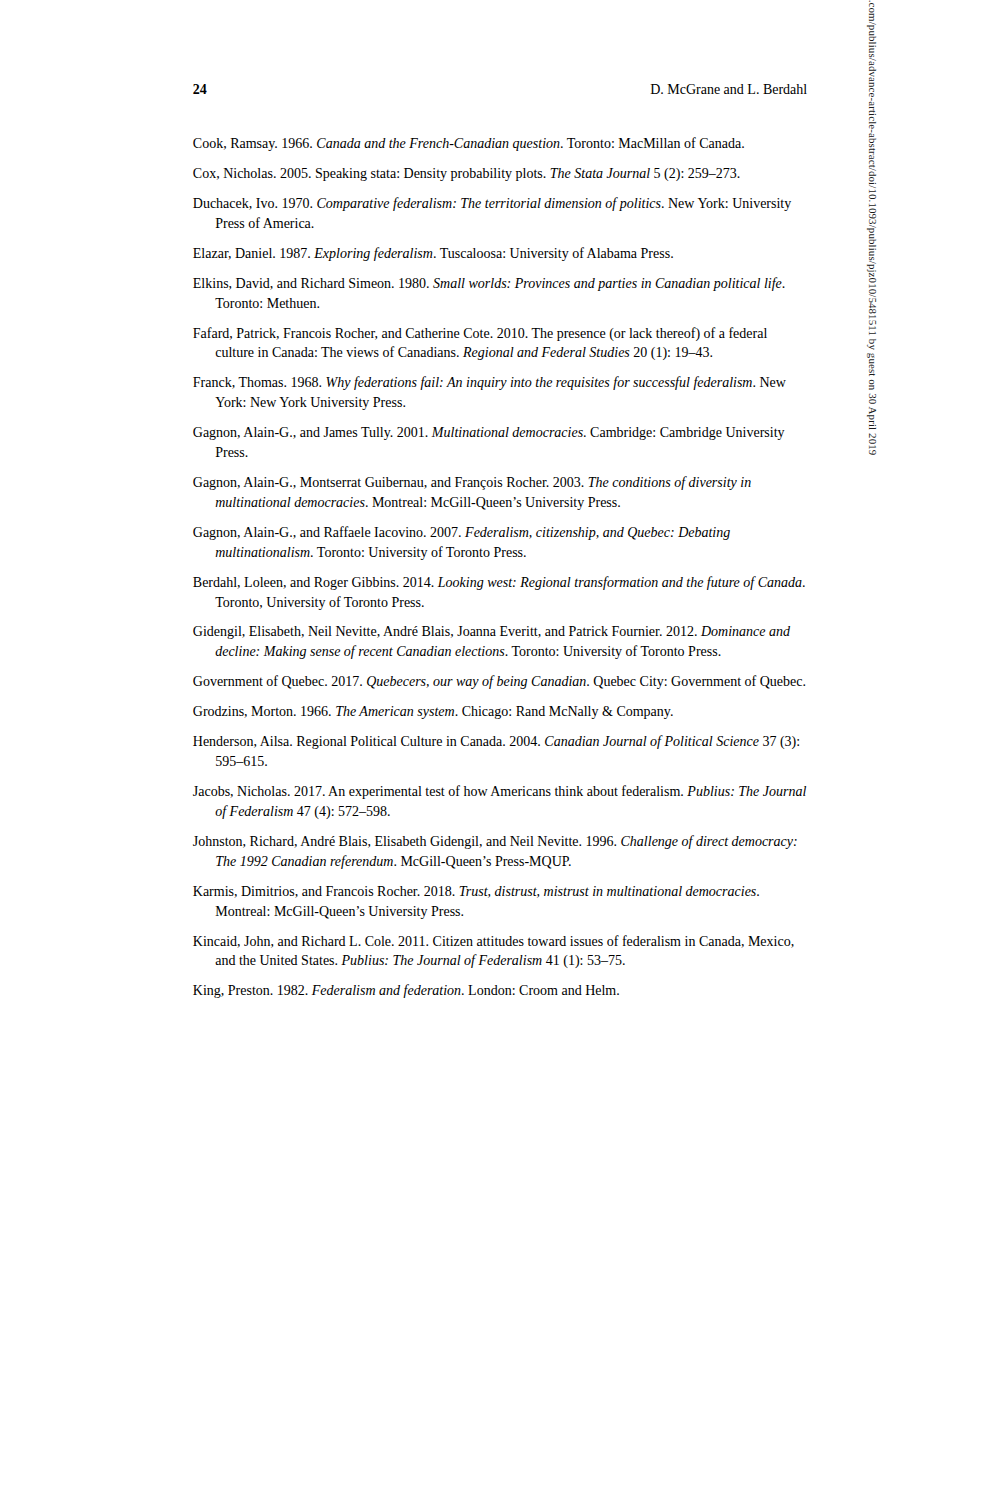Downloaded from https://academic.oup.com/publius/advance-article-abstract/doi/10.1093/publius/pjz010/5481511 by guest on 30 April 2019
24 D. McGrane and L. Berdahl
Cook, Ramsay. 1966. Canada and the French-Canadian question. Toronto: MacMillan of Canada.
Cox, Nicholas. 2005. Speaking stata: Density probability plots. The Stata Journal 5 (2): 259–273.
Duchacek, Ivo. 1970. Comparative federalism: The territorial dimension of politics. New York: University Press of America.
Elazar, Daniel. 1987. Exploring federalism. Tuscaloosa: University of Alabama Press.
Elkins, David, and Richard Simeon. 1980. Small worlds: Provinces and parties in Canadian political life. Toronto: Methuen.
Fafard, Patrick, Francois Rocher, and Catherine Cote. 2010. The presence (or lack thereof) of a federal culture in Canada: The views of Canadians. Regional and Federal Studies 20 (1): 19–43.
Franck, Thomas. 1968. Why federations fail: An inquiry into the requisites for successful federalism. New York: New York University Press.
Gagnon, Alain-G., and James Tully. 2001. Multinational democracies. Cambridge: Cambridge University Press.
Gagnon, Alain-G., Montserrat Guibernau, and François Rocher. 2003. The conditions of diversity in multinational democracies. Montreal: McGill-Queen’s University Press.
Gagnon, Alain-G., and Raffaele Iacovino. 2007. Federalism, citizenship, and Quebec: Debating multinationalism. Toronto: University of Toronto Press.
Berdahl, Loleen, and Roger Gibbins. 2014. Looking west: Regional transformation and the future of Canada. Toronto, University of Toronto Press.
Gidengil, Elisabeth, Neil Nevitte, André Blais, Joanna Everitt, and Patrick Fournier. 2012. Dominance and decline: Making sense of recent Canadian elections. Toronto: University of Toronto Press.
Government of Quebec. 2017. Quebecers, our way of being Canadian. Quebec City: Government of Quebec.
Grodzins, Morton. 1966. The American system. Chicago: Rand McNally & Company.
Henderson, Ailsa. Regional Political Culture in Canada. 2004. Canadian Journal of Political Science 37 (3): 595–615.
Jacobs, Nicholas. 2017. An experimental test of how Americans think about federalism. Publius: The Journal of Federalism 47 (4): 572–598.
Johnston, Richard, André Blais, Elisabeth Gidengil, and Neil Nevitte. 1996. Challenge of direct democracy: The 1992 Canadian referendum. McGill-Queen’s Press-MQUP.
Karmis, Dimitrios, and Francois Rocher. 2018. Trust, distrust, mistrust in multinational democracies. Montreal: McGill-Queen’s University Press.
Kincaid, John, and Richard L. Cole. 2011. Citizen attitudes toward issues of federalism in Canada, Mexico, and the United States. Publius: The Journal of Federalism 41 (1): 53–75.
King, Preston. 1982. Federalism and federation. London: Croom and Helm.